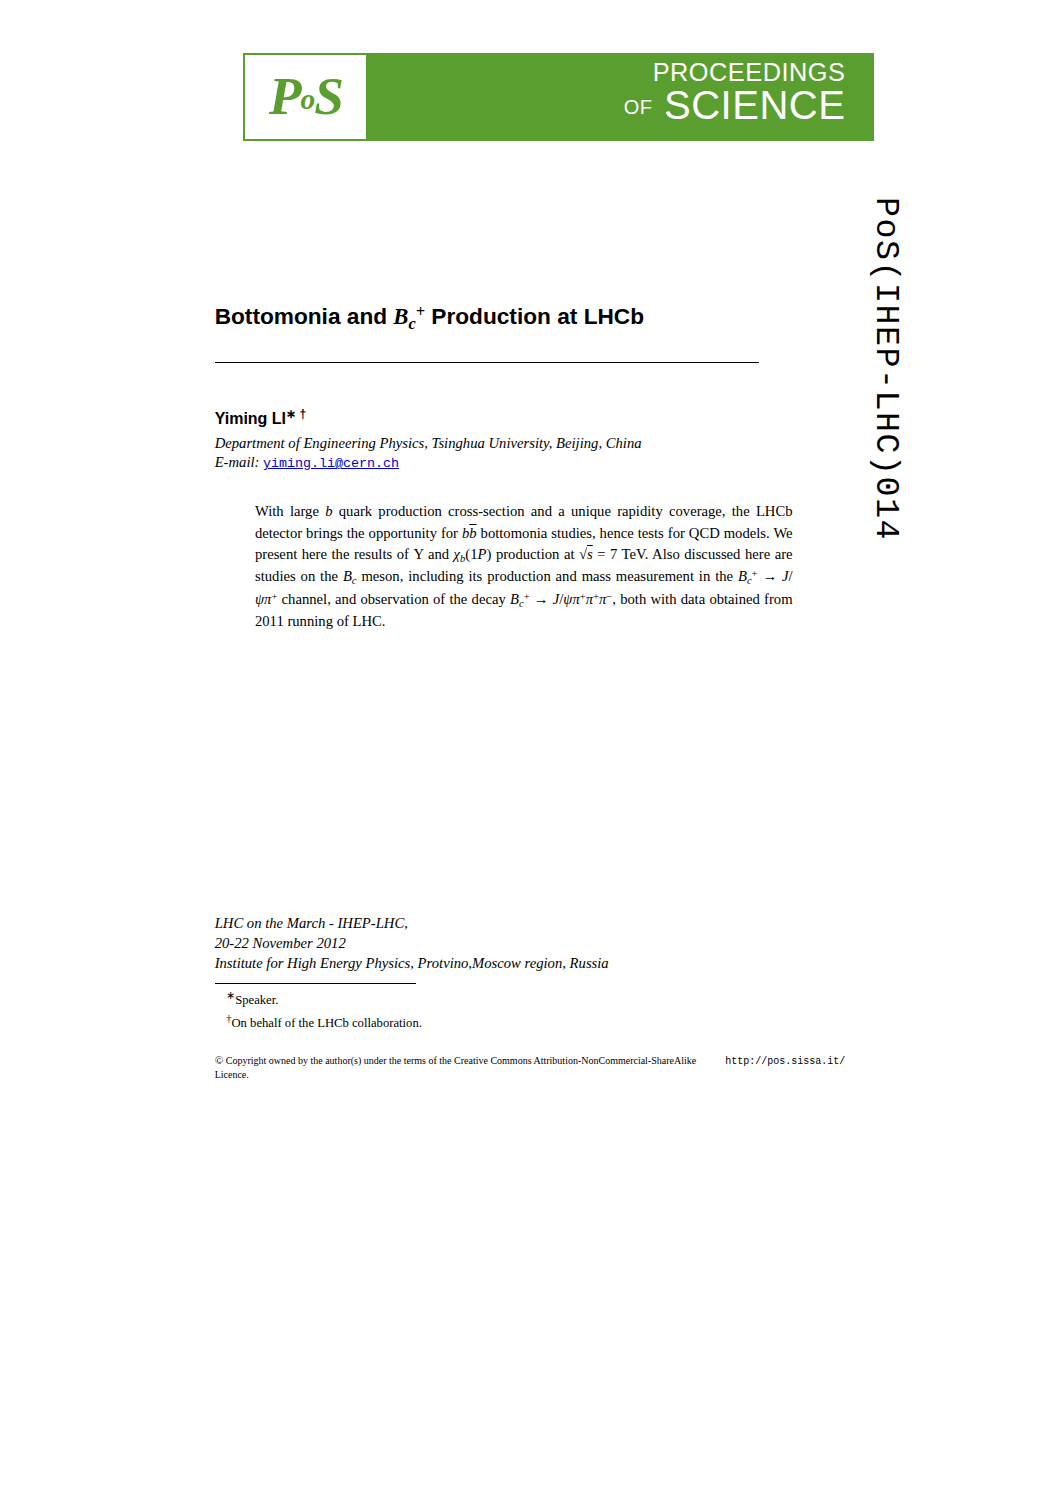Po S
PROCEEDINGS
OF SCIENCE
PoS(IHEP-LHC)014
Bottomonia and Bc+ Production at LHCb
Yiming LI∗ †
Department of Engineering Physics, Tsinghua University, Beijing, China
E-mail: yiming.li@cern.ch
With large b quark production cross-section and a unique rapidity coverage, the LHCb detector brings the opportunity for bb bottomonia studies, hence tests for QCD models. We present here the results of Υ and χb(1P) production at √s = 7 TeV. Also discussed here are studies on the Bc meson, including its production and mass measurement in the Bc+ → J/ψπ+ channel, and observation of the decay Bc+ → J/ψπ+π+π−, both with data obtained from 2011 running of LHC.
LHC on the March - IHEP-LHC,
20-22 November 2012
Institute for High Energy Physics, Protvino,Moscow region, Russia
∗Speaker.
†On behalf of the LHCb collaboration.
© Copyright owned by the author(s) under the terms of the Creative Commons Attribution-NonCommercial-ShareAlike Licence. http://pos.sissa.it/